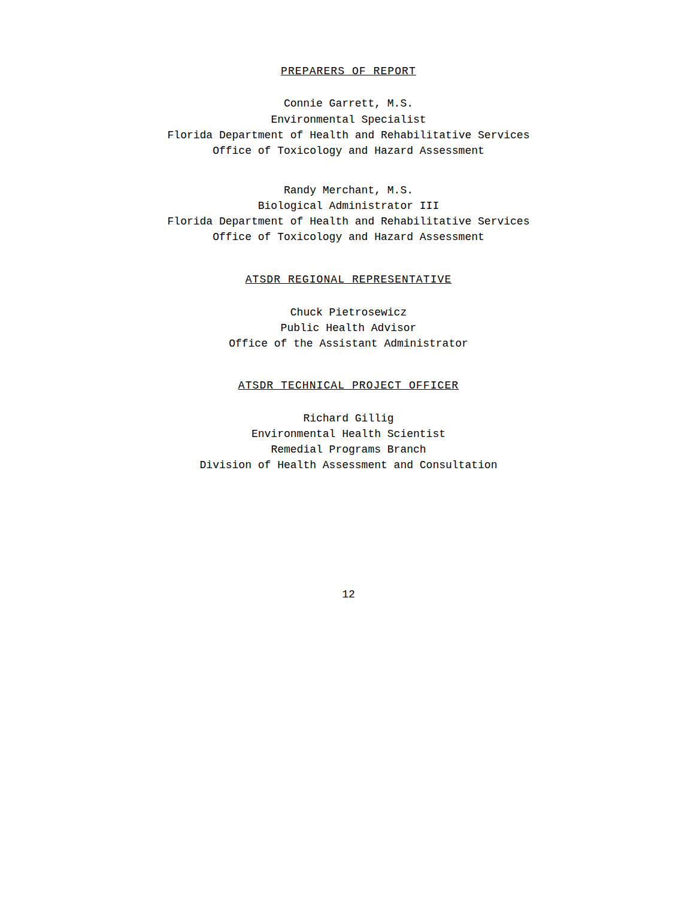PREPARERS OF REPORT
Connie Garrett, M.S.
Environmental Specialist
Florida Department of Health and Rehabilitative Services
Office of Toxicology and Hazard Assessment
Randy Merchant, M.S.
Biological Administrator III
Florida Department of Health and Rehabilitative Services
Office of Toxicology and Hazard Assessment
ATSDR REGIONAL REPRESENTATIVE
Chuck Pietrosewicz
Public Health Advisor
Office of the Assistant Administrator
ATSDR TECHNICAL PROJECT OFFICER
Richard Gillig
Environmental Health Scientist
Remedial Programs Branch
Division of Health Assessment and Consultation
12